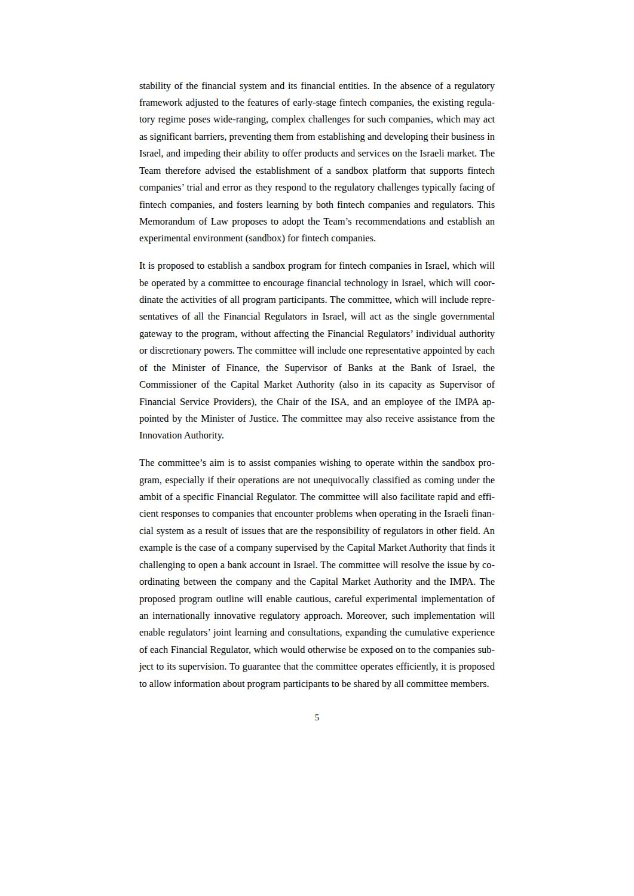stability of the financial system and its financial entities. In the absence of a regulatory framework adjusted to the features of early-stage fintech companies, the existing regulatory regime poses wide-ranging, complex challenges for such companies, which may act as significant barriers, preventing them from establishing and developing their business in Israel, and impeding their ability to offer products and services on the Israeli market. The Team therefore advised the establishment of a sandbox platform that supports fintech companies’ trial and error as they respond to the regulatory challenges typically facing of fintech companies, and fosters learning by both fintech companies and regulators. This Memorandum of Law proposes to adopt the Team’s recommendations and establish an experimental environment (sandbox) for fintech companies.
It is proposed to establish a sandbox program for fintech companies in Israel, which will be operated by a committee to encourage financial technology in Israel, which will coordinate the activities of all program participants. The committee, which will include representatives of all the Financial Regulators in Israel, will act as the single governmental gateway to the program, without affecting the Financial Regulators’ individual authority or discretionary powers. The committee will include one representative appointed by each of the Minister of Finance, the Supervisor of Banks at the Bank of Israel, the Commissioner of the Capital Market Authority (also in its capacity as Supervisor of Financial Service Providers), the Chair of the ISA, and an employee of the IMPA appointed by the Minister of Justice. The committee may also receive assistance from the Innovation Authority.
The committee’s aim is to assist companies wishing to operate within the sandbox program, especially if their operations are not unequivocally classified as coming under the ambit of a specific Financial Regulator. The committee will also facilitate rapid and efficient responses to companies that encounter problems when operating in the Israeli financial system as a result of issues that are the responsibility of regulators in other field. An example is the case of a company supervised by the Capital Market Authority that finds it challenging to open a bank account in Israel. The committee will resolve the issue by coordinating between the company and the Capital Market Authority and the IMPA. The proposed program outline will enable cautious, careful experimental implementation of an internationally innovative regulatory approach. Moreover, such implementation will enable regulators’ joint learning and consultations, expanding the cumulative experience of each Financial Regulator, which would otherwise be exposed on to the companies subject to its supervision. To guarantee that the committee operates efficiently, it is proposed to allow information about program participants to be shared by all committee members.
5